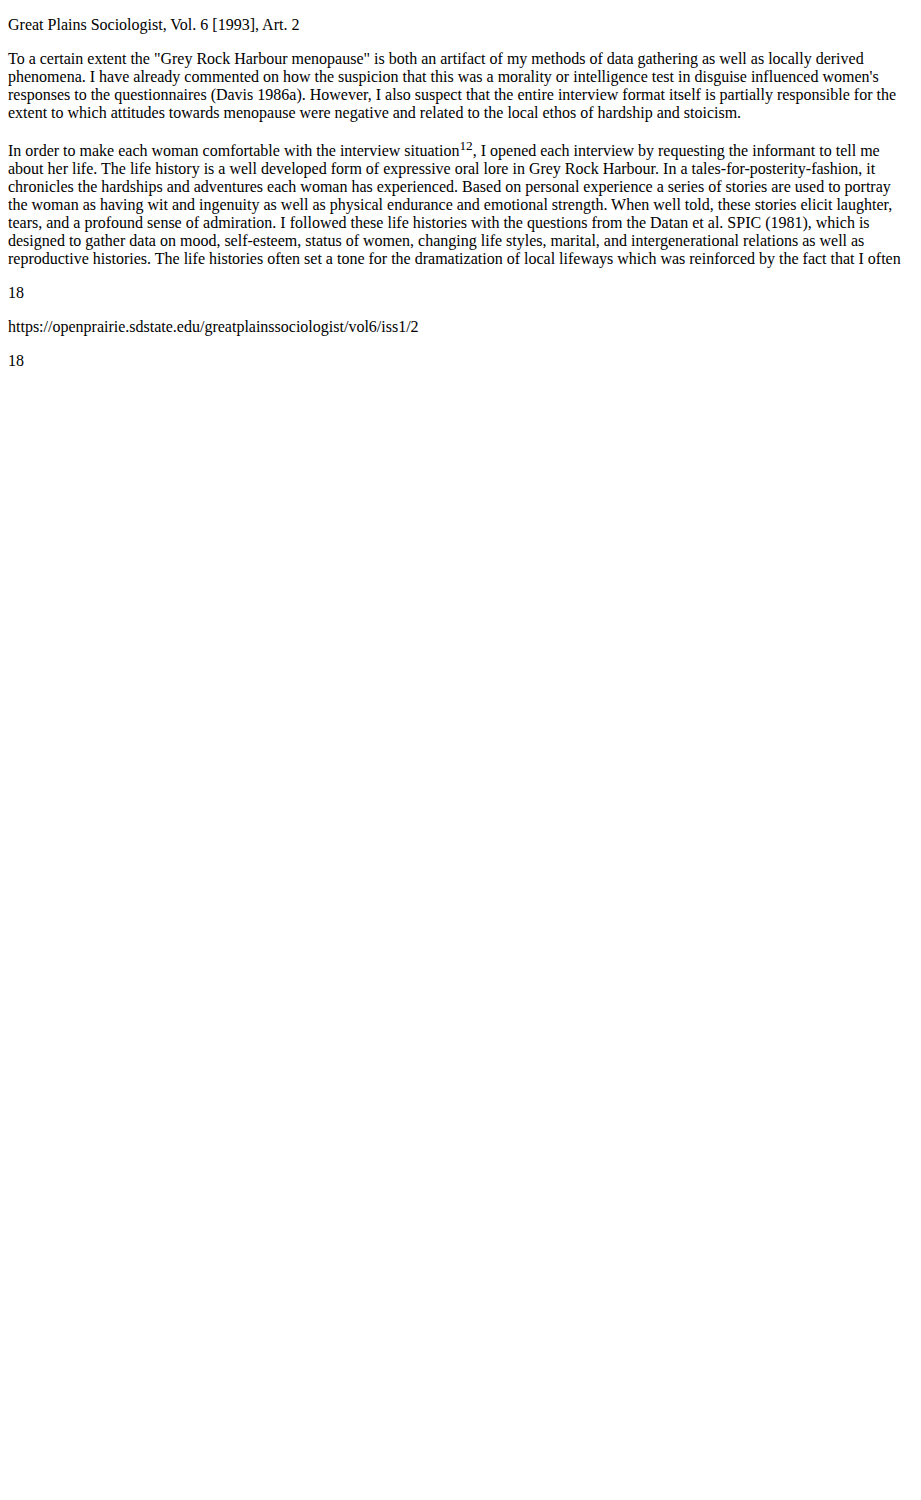Great Plains Sociologist, Vol. 6 [1993], Art. 2
To a certain extent the "Grey Rock Harbour menopause" is both an artifact of my methods of data gathering as well as locally derived phenomena. I have already commented on how the suspicion that this was a morality or intelligence test in disguise influenced women's responses to the questionnaires (Davis 1986a). However, I also suspect that the entire interview format itself is partially responsible for the extent to which attitudes towards menopause were negative and related to the local ethos of hardship and stoicism.
In order to make each woman comfortable with the interview situation12, I opened each interview by requesting the informant to tell me about her life. The life history is a well developed form of expressive oral lore in Grey Rock Harbour. In a tales-for-posterity-fashion, it chronicles the hardships and adventures each woman has experienced. Based on personal experience a series of stories are used to portray the woman as having wit and ingenuity as well as physical endurance and emotional strength. When well told, these stories elicit laughter, tears, and a profound sense of admiration. I followed these life histories with the questions from the Datan et al. SPIC (1981), which is designed to gather data on mood, self-esteem, status of women, changing life styles, marital, and intergenerational relations as well as reproductive histories. The life histories often set a tone for the dramatization of local lifeways which was reinforced by the fact that I often
18
https://openprairie.sdstate.edu/greatplainssociologist/vol6/iss1/2
18